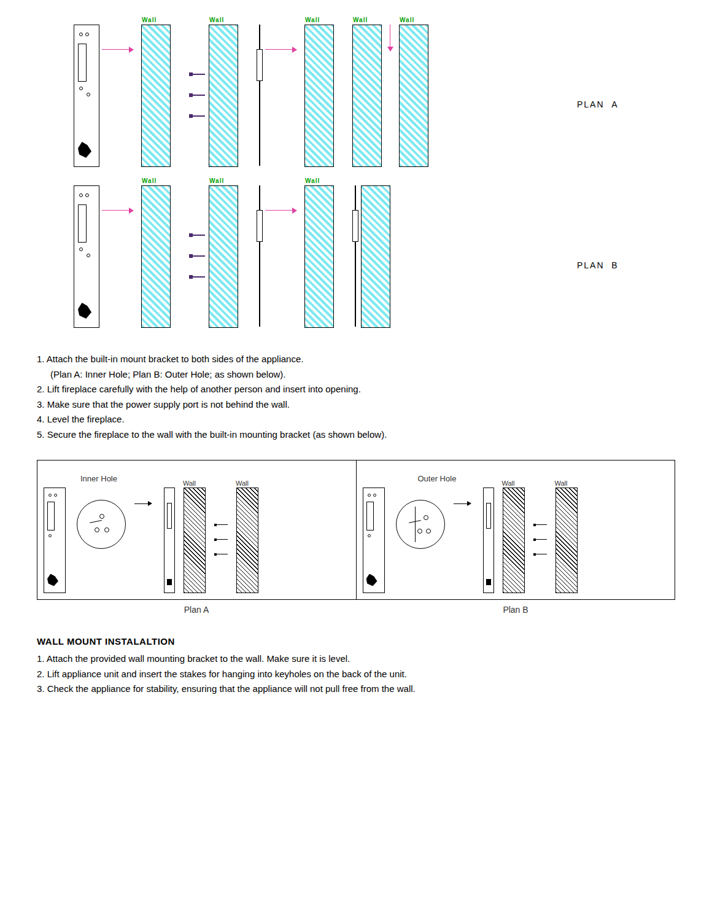Wall
Wall
Wall
Wall
Wall
PLAN A
Wall
Wall
Wall
PLAN B
1. Attach the built-in mount bracket to both sides of the appliance.
(Plan A: Inner Hole; Plan B: Outer Hole; as shown below).
2. Lift fireplace carefully with the help of another person and insert into opening.
3. Make sure that the power supply port is not behind the wall.
4. Level the fireplace.
5. Secure the fireplace to the wall with the built-in mounting bracket (as shown below).
Inner Hole
Wall
Wall
Outer Hole
Wall
Wall
Plan A
Plan B
WALL MOUNT INSTALALTION
1. Attach the provided wall mounting bracket to the wall. Make sure it is level.
2. Lift appliance unit and insert the stakes for hanging into keyholes on the back of the unit.
3. Check the appliance for stability, ensuring that the appliance will not pull free from the wall.